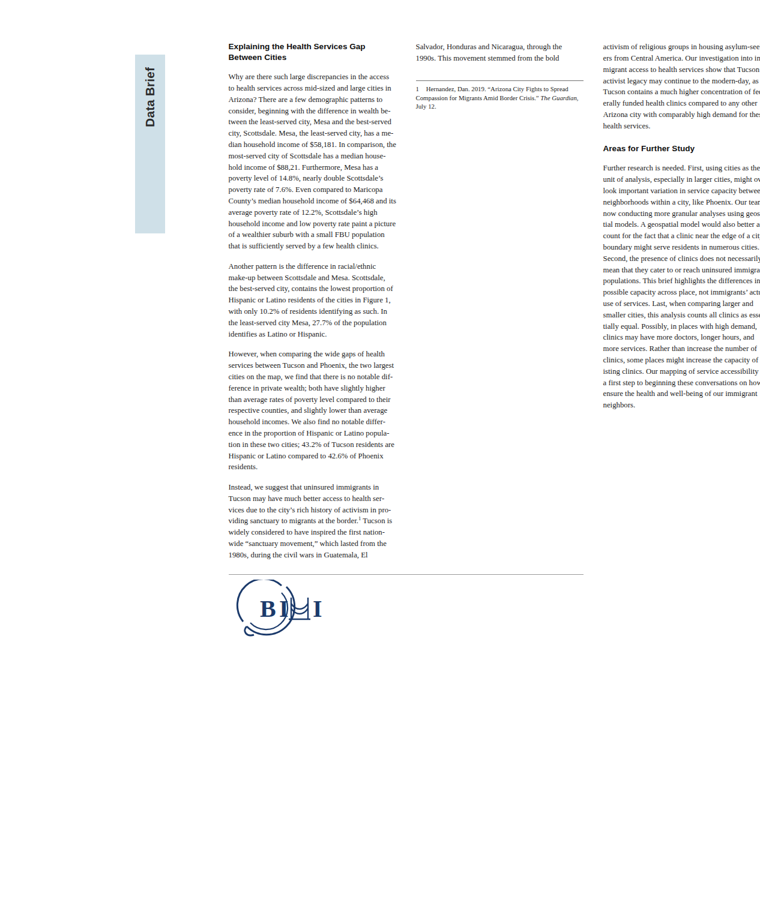Data Brief
Explaining the Health Services Gap Between Cities
Why are there such large discrepancies in the access to health services across mid-sized and large cities in Arizona? There are a few demographic patterns to consider, beginning with the difference in wealth between the least-served city, Mesa and the best-served city, Scottsdale. Mesa, the least-served city, has a median household income of $58,181. In comparison, the most-served city of Scottsdale has a median household income of $88,21. Furthermore, Mesa has a poverty level of 14.8%, nearly double Scottsdale’s poverty rate of 7.6%. Even compared to Maricopa County’s median household income of $64,468 and its average poverty rate of 12.2%, Scottsdale’s high household income and low poverty rate paint a picture of a wealthier suburb with a small FBU population that is sufficiently served by a few health clinics.
Another pattern is the difference in racial/ethnic make-up between Scottsdale and Mesa. Scottsdale, the best-served city, contains the lowest proportion of Hispanic or Latino residents of the cities in Figure 1, with only 10.2% of residents identifying as such. In the least-served city Mesa, 27.7% of the population identifies as Latino or Hispanic.
However, when comparing the wide gaps of health services between Tucson and Phoenix, the two largest cities on the map, we find that there is no notable difference in private wealth; both have slightly higher than average rates of poverty level compared to their respective counties, and slightly lower than average household incomes. We also find no notable difference in the proportion of Hispanic or Latino population in these two cities; 43.2% of Tucson residents are Hispanic or Latino compared to 42.6% of Phoenix residents.
Instead, we suggest that uninsured immigrants in Tucson may have much better access to health services due to the city’s rich history of activism in providing sanctuary to migrants at the border.1 Tucson is widely considered to have inspired the first nation-wide “sanctuary movement,” which lasted from the 1980s, during the civil wars in Guatemala, El Salvador, Honduras and Nicaragua, through the 1990s. This movement stemmed from the bold
1 Hernandez, Dan. 2019. “Arizona City Fights to Spread Compassion for Migrants Amid Border Crisis.” The Guardian, July 12.
activism of religious groups in housing asylum-seekers from Central America. Our investigation into immigrant access to health services show that Tucson’s activist legacy may continue to the modern-day, as Tucson contains a much higher concentration of federally funded health clinics compared to any other Arizona city with comparably high demand for these health services.
Areas for Further Study
Further research is needed. First, using cities as the unit of analysis, especially in larger cities, might overlook important variation in service capacity between neighborhoods within a city, like Phoenix. Our team is now conducting more granular analyses using geospatial models. A geospatial model would also better account for the fact that a clinic near the edge of a city boundary might serve residents in numerous cities. Second, the presence of clinics does not necessarily mean that they cater to or reach uninsured immigrant populations. This brief highlights the differences in possible capacity across place, not immigrants’ actual use of services. Last, when comparing larger and smaller cities, this analysis counts all clinics as essentially equal. Possibly, in places with high demand, clinics may have more doctors, longer hours, and more services. Rather than increase the number of clinics, some places might increase the capacity of existing clinics. Our mapping of service accessibility is a first step to beginning these conversations on how to ensure the health and well-being of our immigrant neighbors.
B I I